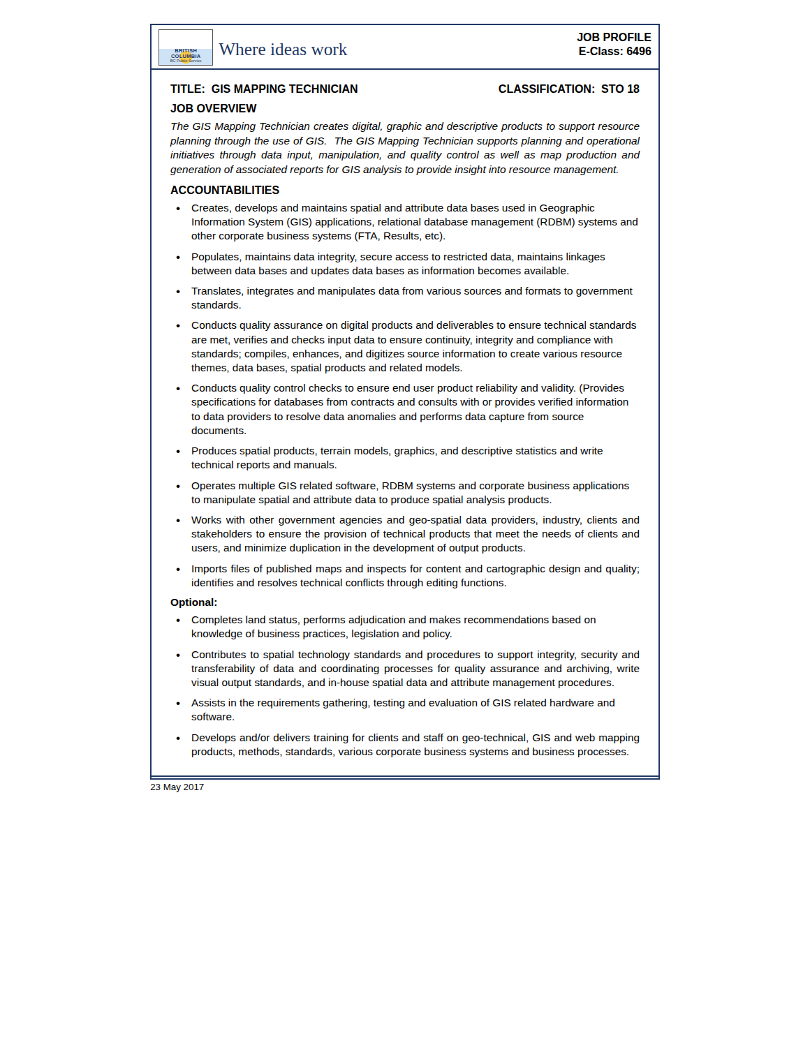BRITISH
COLUMBIA
BC Public Service
Where ideas work
JOB PROFILE
E-Class: 6496
TITLE: GIS MAPPING TECHNICIAN CLASSIFICATION: STO 18
JOB OVERVIEW
The GIS Mapping Technician creates digital, graphic and descriptive products to support resource planning through the use of GIS. The GIS Mapping Technician supports planning and operational initiatives through data input, manipulation, and quality control as well as map production and generation of associated reports for GIS analysis to provide insight into resource management.
ACCOUNTABILITIES
Creates, develops and maintains spatial and attribute data bases used in Geographic Information System (GIS) applications, relational database management (RDBM) systems and other corporate business systems (FTA, Results, etc).
Populates, maintains data integrity, secure access to restricted data, maintains linkages between data bases and updates data bases as information becomes available.
Translates, integrates and manipulates data from various sources and formats to government standards.
Conducts quality assurance on digital products and deliverables to ensure technical standards are met, verifies and checks input data to ensure continuity, integrity and compliance with standards; compiles, enhances, and digitizes source information to create various resource themes, data bases, spatial products and related models.
Conducts quality control checks to ensure end user product reliability and validity. (Provides specifications for databases from contracts and consults with or provides verified information to data providers to resolve data anomalies and performs data capture from source documents.
Produces spatial products, terrain models, graphics, and descriptive statistics and write technical reports and manuals.
Operates multiple GIS related software, RDBM systems and corporate business applications to manipulate spatial and attribute data to produce spatial analysis products.
Works with other government agencies and geo-spatial data providers, industry, clients and stakeholders to ensure the provision of technical products that meet the needs of clients and users, and minimize duplication in the development of output products.
Imports files of published maps and inspects for content and cartographic design and quality; identifies and resolves technical conflicts through editing functions.
Optional:
Completes land status, performs adjudication and makes recommendations based on knowledge of business practices, legislation and policy.
Contributes to spatial technology standards and procedures to support integrity, security and transferability of data and coordinating processes for quality assurance and archiving, write visual output standards, and in-house spatial data and attribute management procedures.
Assists in the requirements gathering, testing and evaluation of GIS related hardware and software.
Develops and/or delivers training for clients and staff on geo-technical, GIS and web mapping products, methods, standards, various corporate business systems and business processes.
23 May 2017